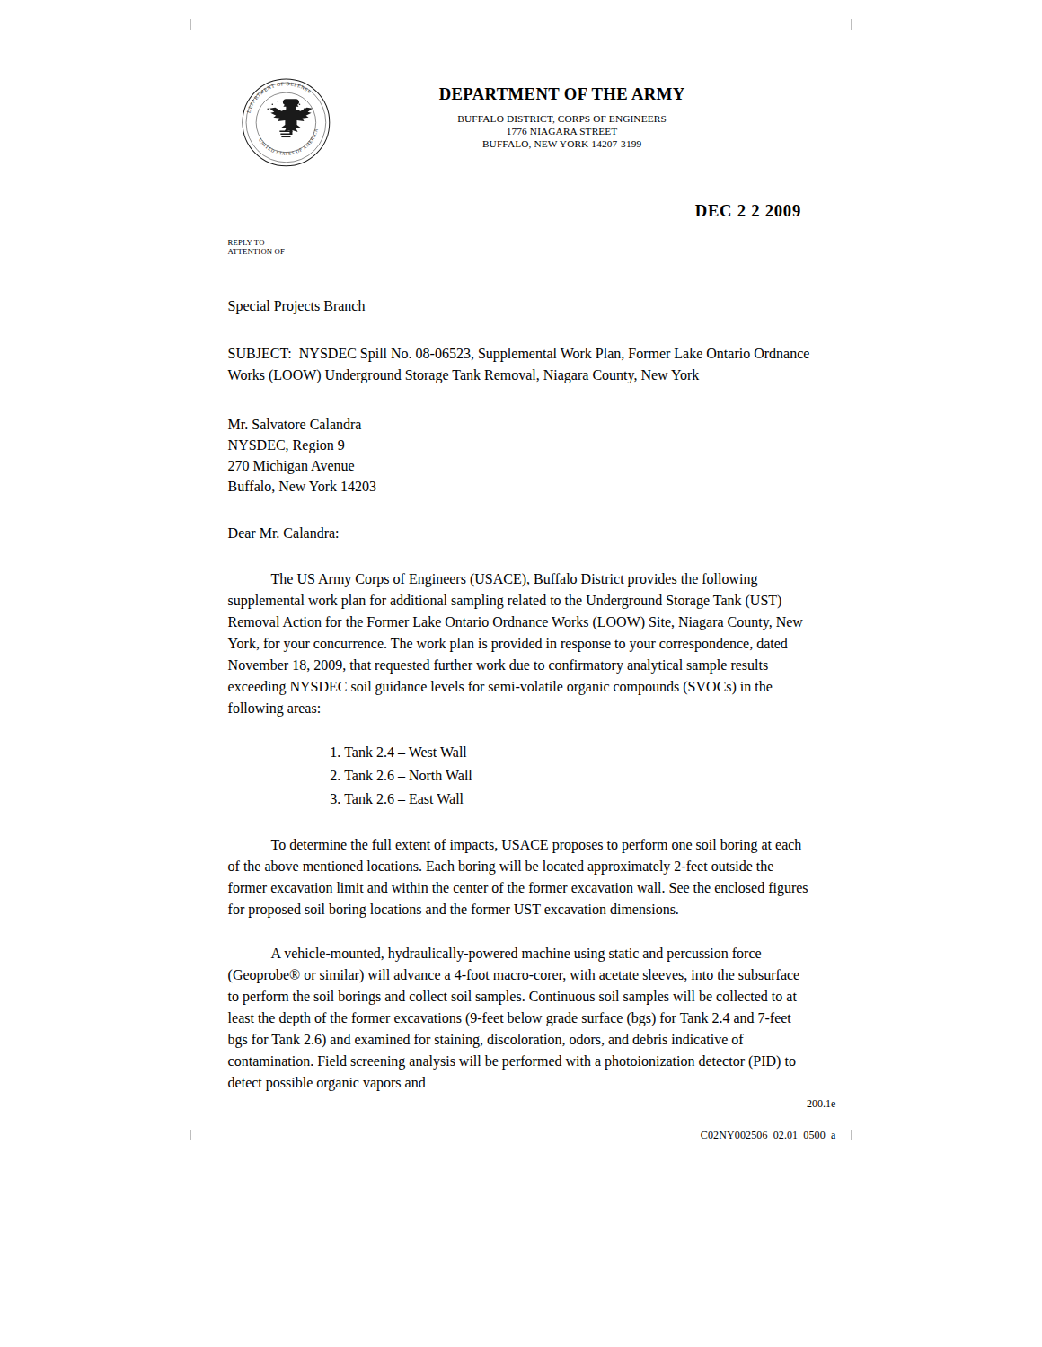DEPARTMENT OF DEFENSE UNITED STATES OF AMERICA
DEPARTMENT OF THE ARMY
BUFFALO DISTRICT, CORPS OF ENGINEERS
1776 NIAGARA STREET
BUFFALO, NEW YORK 14207-3199
DEC 2 2 2009
REPLY TO
ATTENTION OF
Special Projects Branch
SUBJECT: NYSDEC Spill No. 08-06523, Supplemental Work Plan, Former Lake Ontario Ordnance Works (LOOW) Underground Storage Tank Removal, Niagara County, New York
Mr. Salvatore Calandra
NYSDEC, Region 9
270 Michigan Avenue
Buffalo, New York 14203
Dear Mr. Calandra:
The US Army Corps of Engineers (USACE), Buffalo District provides the following supplemental work plan for additional sampling related to the Underground Storage Tank (UST) Removal Action for the Former Lake Ontario Ordnance Works (LOOW) Site, Niagara County, New York, for your concurrence. The work plan is provided in response to your correspondence, dated November 18, 2009, that requested further work due to confirmatory analytical sample results exceeding NYSDEC soil guidance levels for semi-volatile organic compounds (SVOCs) in the following areas:
Tank 2.4 – West Wall
Tank 2.6 – North Wall
Tank 2.6 – East Wall
To determine the full extent of impacts, USACE proposes to perform one soil boring at each of the above mentioned locations. Each boring will be located approximately 2-feet outside the former excavation limit and within the center of the former excavation wall. See the enclosed figures for proposed soil boring locations and the former UST excavation dimensions.
A vehicle-mounted, hydraulically-powered machine using static and percussion force (Geoprobe® or similar) will advance a 4-foot macro-corer, with acetate sleeves, into the subsurface to perform the soil borings and collect soil samples. Continuous soil samples will be collected to at least the depth of the former excavations (9-feet below grade surface (bgs) for Tank 2.4 and 7-feet bgs for Tank 2.6) and examined for staining, discoloration, odors, and debris indicative of contamination. Field screening analysis will be performed with a photoionization detector (PID) to detect possible organic vapors and
200.1e
C02NY002506_02.01_0500_a